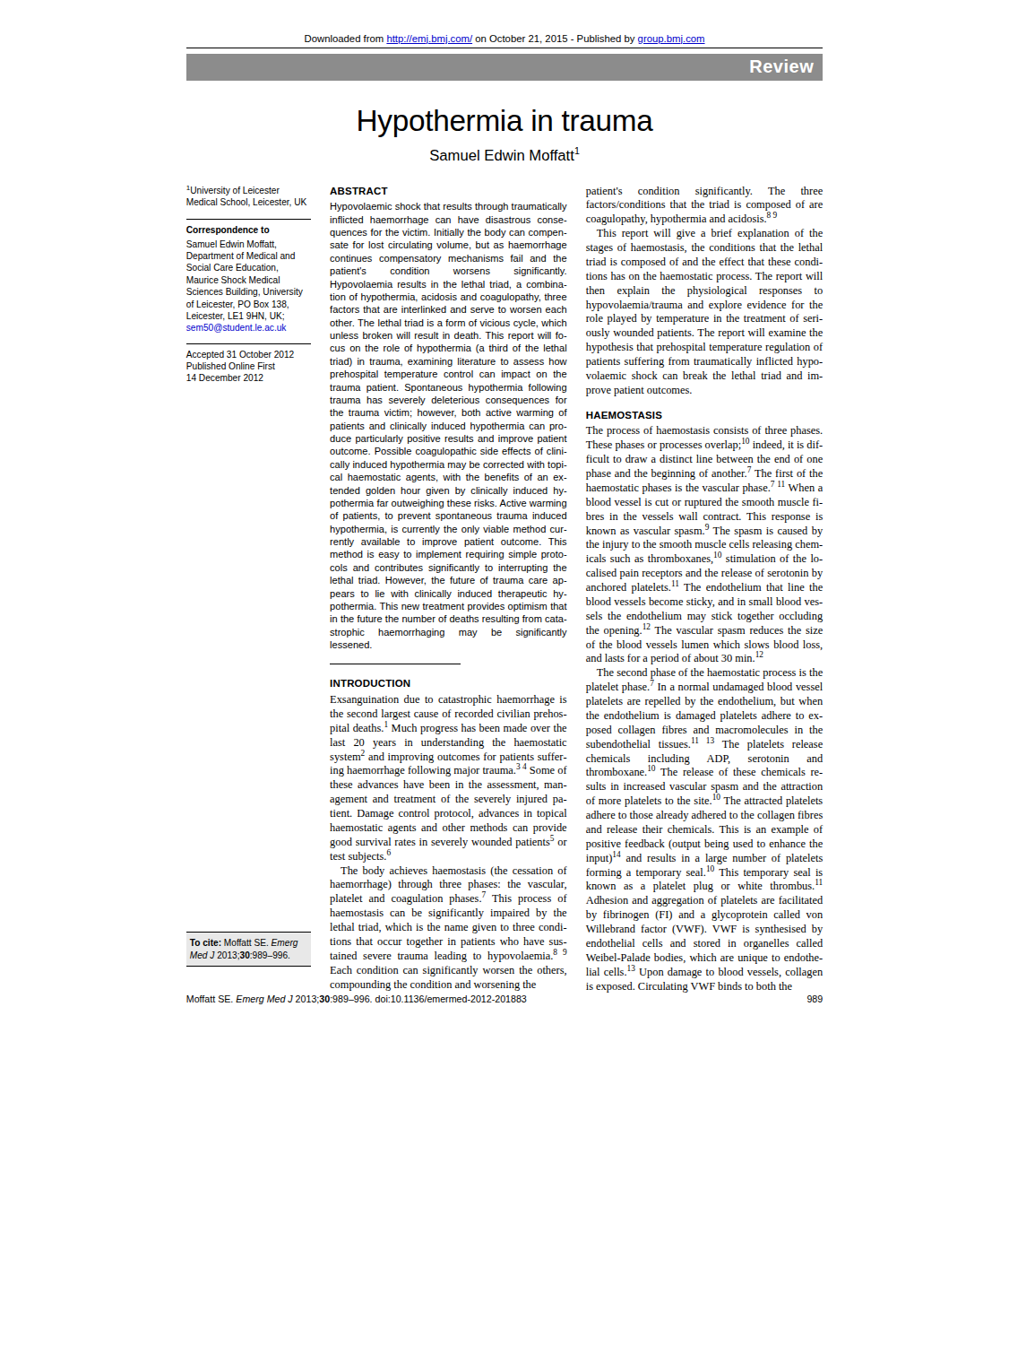Downloaded from http://emj.bmj.com/ on October 21, 2015 - Published by group.bmj.com
Review
Hypothermia in trauma
Samuel Edwin Moffatt1
1University of Leicester Medical School, Leicester, UK
Correspondence to
Samuel Edwin Moffatt,
Department of Medical and Social Care Education, Maurice Shock Medical Sciences Building, University of Leicester, PO Box 138, Leicester, LE1 9HN, UK;
sem50@student.le.ac.uk
Accepted 31 October 2012
Published Online First
14 December 2012
To cite: Moffatt SE. Emerg Med J 2013;30:989–996.
ABSTRACT
Hypovolaemic shock that results through traumatically inflicted haemorrhage can have disastrous consequences for the victim. Initially the body can compensate for lost circulating volume, but as haemorrhage continues compensatory mechanisms fail and the patient's condition worsens significantly. Hypovolaemia results in the lethal triad, a combination of hypothermia, acidosis and coagulopathy, three factors that are interlinked and serve to worsen each other. The lethal triad is a form of vicious cycle, which unless broken will result in death. This report will focus on the role of hypothermia (a third of the lethal triad) in trauma, examining literature to assess how prehospital temperature control can impact on the trauma patient. Spontaneous hypothermia following trauma has severely deleterious consequences for the trauma victim; however, both active warming of patients and clinically induced hypothermia can produce particularly positive results and improve patient outcome. Possible coagulopathic side effects of clinically induced hypothermia may be corrected with topical haemostatic agents, with the benefits of an extended golden hour given by clinically induced hypothermia far outweighing these risks. Active warming of patients, to prevent spontaneous trauma induced hypothermia, is currently the only viable method currently available to improve patient outcome. This method is easy to implement requiring simple protocols and contributes significantly to interrupting the lethal triad. However, the future of trauma care appears to lie with clinically induced therapeutic hypothermia. This new treatment provides optimism that in the future the number of deaths resulting from catastrophic haemorrhaging may be significantly lessened.
INTRODUCTION
Exsanguination due to catastrophic haemorrhage is the second largest cause of recorded civilian prehospital deaths.1 Much progress has been made over the last 20 years in understanding the haemostatic system2 and improving outcomes for patients suffering haemorrhage following major trauma.3 4 Some of these advances have been in the assessment, management and treatment of the severely injured patient. Damage control protocol, advances in topical haemostatic agents and other methods can provide good survival rates in severely wounded patients5 or test subjects.6
The body achieves haemostasis (the cessation of haemorrhage) through three phases: the vascular, platelet and coagulation phases.7 This process of haemostasis can be significantly impaired by the lethal triad, which is the name given to three conditions that occur together in patients who have sustained severe trauma leading to hypovolaemia.8 9 Each condition can significantly worsen the others, compounding the condition and worsening the
patient's condition significantly. The three factors/conditions that the triad is composed of are coagulopathy, hypothermia and acidosis.8 9
This report will give a brief explanation of the stages of haemostasis, the conditions that the lethal triad is composed of and the effect that these conditions has on the haemostatic process. The report will then explain the physiological responses to hypovolaemia/trauma and explore evidence for the role played by temperature in the treatment of seriously wounded patients. The report will examine the hypothesis that prehospital temperature regulation of patients suffering from traumatically inflicted hypovolaemic shock can break the lethal triad and improve patient outcomes.
HAEMOSTASIS
The process of haemostasis consists of three phases. These phases or processes overlap;10 indeed, it is difficult to draw a distinct line between the end of one phase and the beginning of another.7 The first of the haemostatic phases is the vascular phase.7 11 When a blood vessel is cut or ruptured the smooth muscle fibres in the vessels wall contract. This response is known as vascular spasm.9 The spasm is caused by the injury to the smooth muscle cells releasing chemicals such as thromboxanes,10 stimulation of the localised pain receptors and the release of serotonin by anchored platelets.11 The endothelium that line the blood vessels become sticky, and in small blood vessels the endothelium may stick together occluding the opening.12 The vascular spasm reduces the size of the blood vessels lumen which slows blood loss, and lasts for a period of about 30 min.12
The second phase of the haemostatic process is the platelet phase.7 In a normal undamaged blood vessel platelets are repelled by the endothelium, but when the endothelium is damaged platelets adhere to exposed collagen fibres and macromolecules in the subendothelial tissues.11 13 The platelets release chemicals including ADP, serotonin and thromboxane.10 The release of these chemicals results in increased vascular spasm and the attraction of more platelets to the site.10 The attracted platelets adhere to those already adhered to the collagen fibres and release their chemicals. This is an example of positive feedback (output being used to enhance the input)14 and results in a large number of platelets forming a temporary seal.10 This temporary seal is known as a platelet plug or white thrombus.11 Adhesion and aggregation of platelets are facilitated by fibrinogen (FI) and a glycoprotein called von Willebrand factor (VWF). VWF is synthesised by endothelial cells and stored in organelles called Weibel-Palade bodies, which are unique to endothelial cells.13 Upon damage to blood vessels, collagen is exposed. Circulating VWF binds to both the
Moffatt SE. Emerg Med J 2013;30:989–996. doi:10.1136/emermed-2012-201883
989